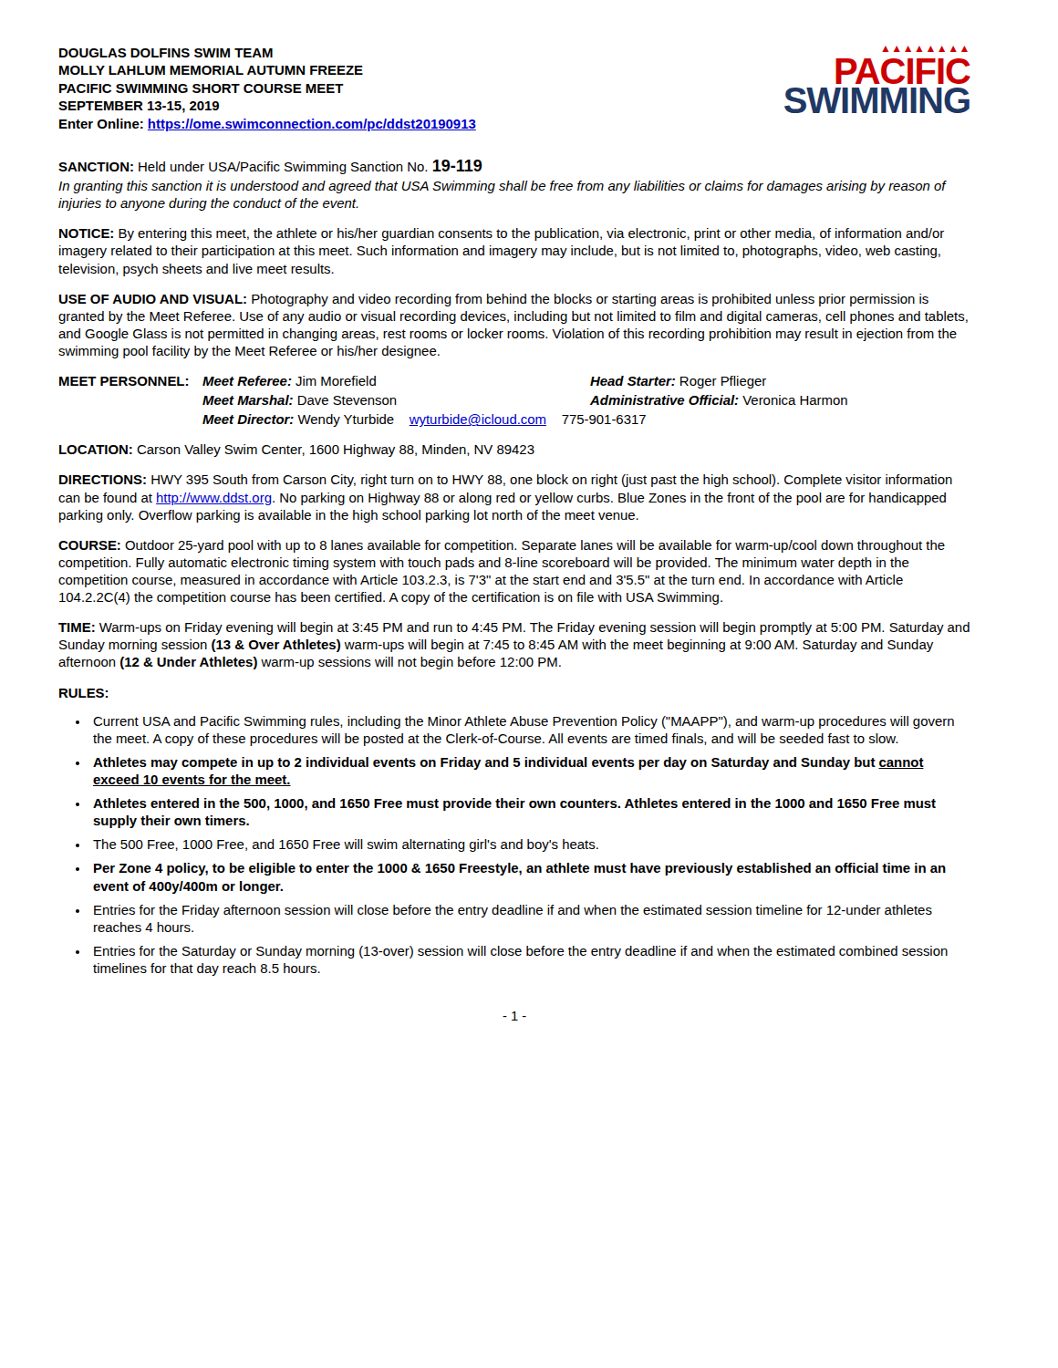DOUGLAS DOLFINS SWIM TEAM
MOLLY LAHLUM MEMORIAL AUTUMN FREEZE
PACIFIC SWIMMING SHORT COURSE MEET
SEPTEMBER 13-15, 2019
Enter Online: https://ome.swimconnection.com/pc/ddst20190913
▲▲▲▲▲▲▲▲
PACIFIC
SWIMMING
SANCTION: Held under USA/Pacific Swimming Sanction No. 19-119
In granting this sanction it is understood and agreed that USA Swimming shall be free from any liabilities or claims for damages arising by reason of injuries to anyone during the conduct of the event.
NOTICE: By entering this meet, the athlete or his/her guardian consents to the publication, via electronic, print or other media, of information and/or imagery related to their participation at this meet. Such information and imagery may include, but is not limited to, photographs, video, web casting, television, psych sheets and live meet results.
USE OF AUDIO AND VISUAL: Photography and video recording from behind the blocks or starting areas is prohibited unless prior permission is granted by the Meet Referee. Use of any audio or visual recording devices, including but not limited to film and digital cameras, cell phones and tablets, and Google Glass is not permitted in changing areas, rest rooms or locker rooms. Violation of this recording prohibition may result in ejection from the swimming pool facility by the Meet Referee or his/her designee.
MEET PERSONNEL:
Meet Referee: Jim Morefield
Head Starter: Roger Pflieger
Meet Marshal: Dave Stevenson
Administrative Official: Veronica Harmon
Meet Director: Wendy Yturbide wyturbide@icloud.com 775-901-6317
LOCATION: Carson Valley Swim Center, 1600 Highway 88, Minden, NV 89423
DIRECTIONS: HWY 395 South from Carson City, right turn on to HWY 88, one block on right (just past the high school). Complete visitor information can be found at http://www.ddst.org. No parking on Highway 88 or along red or yellow curbs. Blue Zones in the front of the pool are for handicapped parking only. Overflow parking is available in the high school parking lot north of the meet venue.
COURSE: Outdoor 25-yard pool with up to 8 lanes available for competition. Separate lanes will be available for warm-up/cool down throughout the competition. Fully automatic electronic timing system with touch pads and 8-line scoreboard will be provided. The minimum water depth in the competition course, measured in accordance with Article 103.2.3, is 7'3" at the start end and 3'5.5" at the turn end. In accordance with Article 104.2.2C(4) the competition course has been certified. A copy of the certification is on file with USA Swimming.
TIME: Warm-ups on Friday evening will begin at 3:45 PM and run to 4:45 PM. The Friday evening session will begin promptly at 5:00 PM. Saturday and Sunday morning session (13 & Over Athletes) warm-ups will begin at 7:45 to 8:45 AM with the meet beginning at 9:00 AM. Saturday and Sunday afternoon (12 & Under Athletes) warm-up sessions will not begin before 12:00 PM.
RULES:
Current USA and Pacific Swimming rules, including the Minor Athlete Abuse Prevention Policy ("MAAPP"), and warm-up procedures will govern the meet. A copy of these procedures will be posted at the Clerk-of-Course. All events are timed finals, and will be seeded fast to slow.
Athletes may compete in up to 2 individual events on Friday and 5 individual events per day on Saturday and Sunday but cannot exceed 10 events for the meet.
Athletes entered in the 500, 1000, and 1650 Free must provide their own counters. Athletes entered in the 1000 and 1650 Free must supply their own timers.
The 500 Free, 1000 Free, and 1650 Free will swim alternating girl's and boy's heats.
Per Zone 4 policy, to be eligible to enter the 1000 & 1650 Freestyle, an athlete must have previously established an official time in an event of 400y/400m or longer.
Entries for the Friday afternoon session will close before the entry deadline if and when the estimated session timeline for 12-under athletes reaches 4 hours.
Entries for the Saturday or Sunday morning (13-over) session will close before the entry deadline if and when the estimated combined session timelines for that day reach 8.5 hours.
- 1 -